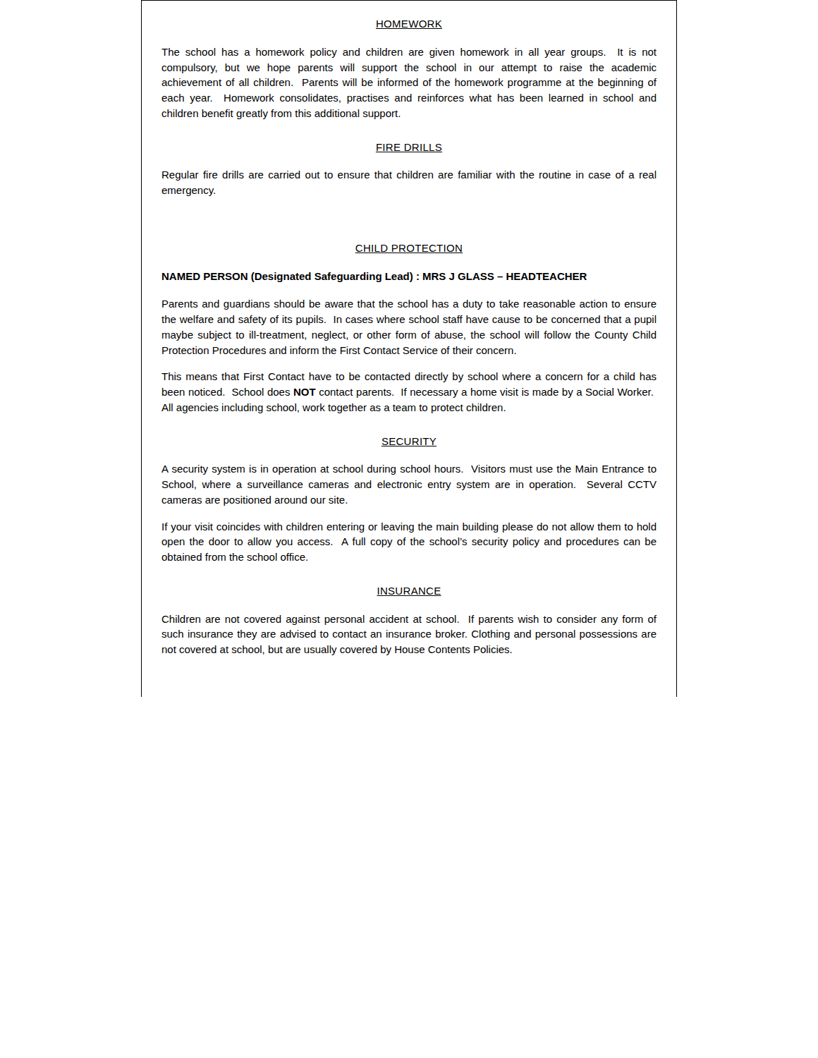HOMEWORK
The school has a homework policy and children are given homework in all year groups. It is not compulsory, but we hope parents will support the school in our attempt to raise the academic achievement of all children. Parents will be informed of the homework programme at the beginning of each year. Homework consolidates, practises and reinforces what has been learned in school and children benefit greatly from this additional support.
FIRE DRILLS
Regular fire drills are carried out to ensure that children are familiar with the routine in case of a real emergency.
CHILD PROTECTION
NAMED PERSON (Designated Safeguarding Lead) : MRS J GLASS – HEADTEACHER
Parents and guardians should be aware that the school has a duty to take reasonable action to ensure the welfare and safety of its pupils. In cases where school staff have cause to be concerned that a pupil maybe subject to ill-treatment, neglect, or other form of abuse, the school will follow the County Child Protection Procedures and inform the First Contact Service of their concern.
This means that First Contact have to be contacted directly by school where a concern for a child has been noticed. School does NOT contact parents. If necessary a home visit is made by a Social Worker. All agencies including school, work together as a team to protect children.
SECURITY
A security system is in operation at school during school hours. Visitors must use the Main Entrance to School, where a surveillance cameras and electronic entry system are in operation. Several CCTV cameras are positioned around our site.
If your visit coincides with children entering or leaving the main building please do not allow them to hold open the door to allow you access. A full copy of the school’s security policy and procedures can be obtained from the school office.
INSURANCE
Children are not covered against personal accident at school. If parents wish to consider any form of such insurance they are advised to contact an insurance broker. Clothing and personal possessions are not covered at school, but are usually covered by House Contents Policies.